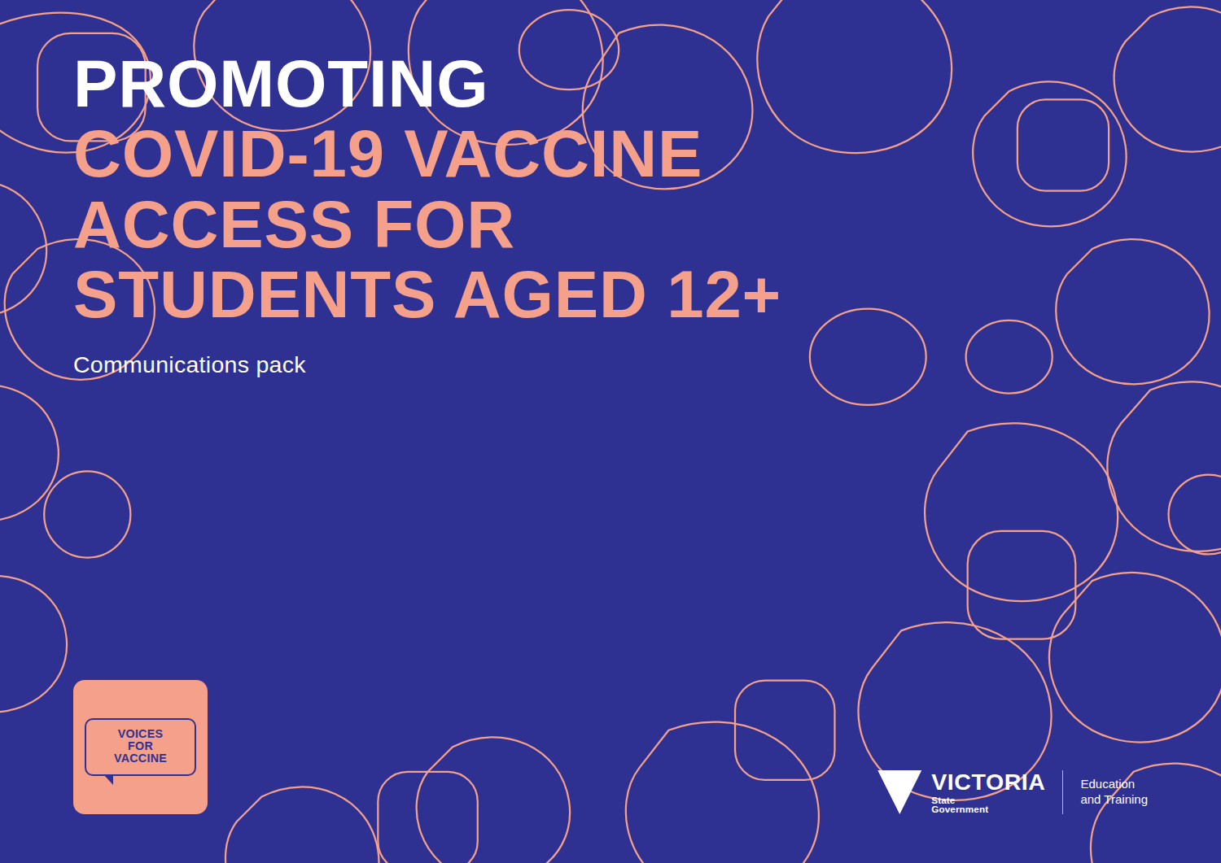Promoting COVID-19 vaccine access for students aged 12+
Communications pack
Voices for Vaccine
Victoria State
Government
Education
and Training